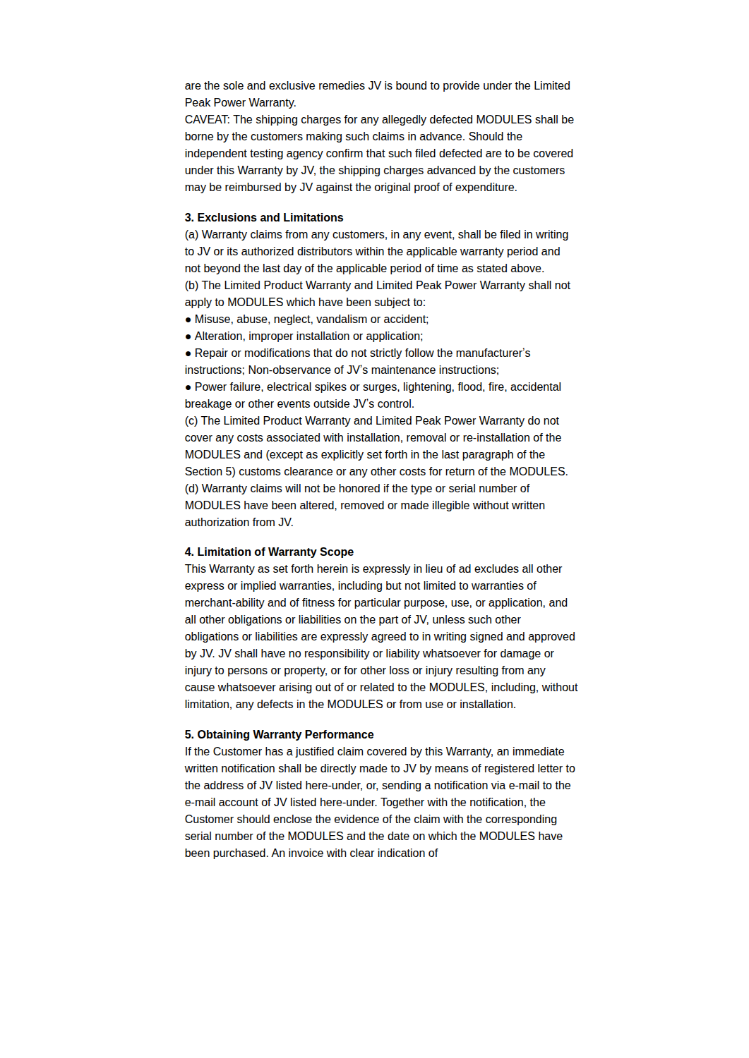are the sole and exclusive remedies JV is bound to provide under the Limited Peak Power Warranty.
CAVEAT: The shipping charges for any allegedly defected MODULES shall be borne by the customers making such claims in advance. Should the independent testing agency confirm that such filed defected are to be covered under this Warranty by JV, the shipping charges advanced by the customers may be reimbursed by JV against the original proof of expenditure.
3. Exclusions and Limitations
(a) Warranty claims from any customers, in any event, shall be filed in writing to JV or its authorized distributors within the applicable warranty period and not beyond the last day of the applicable period of time as stated above.
(b) The Limited Product Warranty and Limited Peak Power Warranty shall not apply to MODULES which have been subject to:
Misuse, abuse, neglect, vandalism or accident;
Alteration, improper installation or application;
Repair or modifications that do not strictly follow the manufacturerʼs instructions; Non-observance of JVʼs maintenance instructions;
Power failure, electrical spikes or surges, lightening, flood, fire, accidental breakage or other events outside JVʼs control.
(c) The Limited Product Warranty and Limited Peak Power Warranty do not cover any costs associated with installation, removal or re-installation of the MODULES and (except as explicitly set forth in the last paragraph of the Section 5) customs clearance or any other costs for return of the MODULES.
(d) Warranty claims will not be honored if the type or serial number of MODULES have been altered, removed or made illegible without written authorization from JV.
4. Limitation of Warranty Scope
This Warranty as set forth herein is expressly in lieu of ad excludes all other express or implied warranties, including but not limited to warranties of merchant-ability and of fitness for particular purpose, use, or application, and all other obligations or liabilities on the part of JV, unless such other obligations or liabilities are expressly agreed to in writing signed and approved by JV. JV shall have no responsibility or liability whatsoever for damage or injury to persons or property, or for other loss or injury resulting from any cause whatsoever arising out of or related to the MODULES, including, without limitation, any defects in the MODULES or from use or installation.
5. Obtaining Warranty Performance
If the Customer has a justified claim covered by this Warranty, an immediate written notification shall be directly made to JV by means of registered letter to the address of JV listed here-under, or, sending a notification via e-mail to the e-mail account of JV listed here-under. Together with the notification, the Customer should enclose the evidence of the claim with the corresponding serial number of the MODULES and the date on which the MODULES have been purchased. An invoice with clear indication of